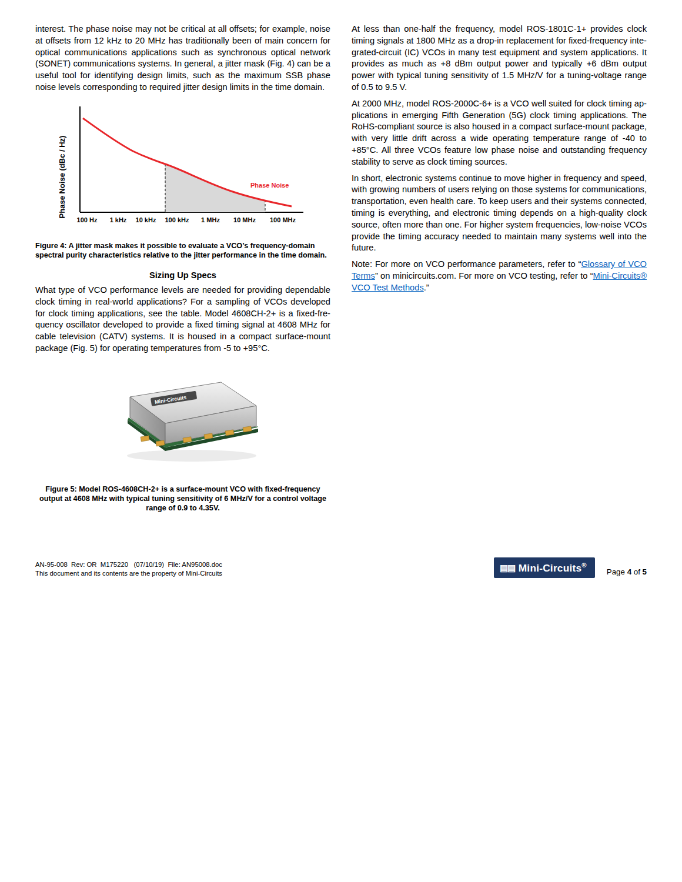interest. The phase noise may not be critical at all offsets; for example, noise at offsets from 12 kHz to 20 MHz has traditionally been of main concern for optical communications applications such as synchronous optical network (SONET) communications systems. In general, a jitter mask (Fig. 4) can be a useful tool for identifying design limits, such as the maximum SSB phase noise levels corresponding to required jitter design limits in the time domain.
Phase Noise (dBc / Hz) Phase Noise 100 Hz 1 kHz 10 kHz 100 kHz 1 MHz 10 MHz 100 MHz
Figure 4: A jitter mask makes it possible to evaluate a VCO’s frequency-domain spectral purity characteristics relative to the jitter performance in the time domain.
Sizing Up Specs
What type of VCO performance levels are needed for providing dependable clock timing in real-world applications? For a sampling of VCOs developed for clock timing applications, see the table. Model 4608CH-2+ is a fixed-frequency oscillator developed to provide a fixed timing signal at 4608 MHz for cable television (CATV) systems. It is housed in a compact surface-mount package (Fig. 5) for operating temperatures from -5 to +95°C.
Mini-Circuits
Figure 5: Model ROS-4608CH-2+ is a surface-mount VCO with fixed-frequency output at 4608 MHz with typical tuning sensitivity of 6 MHz/V for a control voltage range of 0.9 to 4.35V.
At less than one-half the frequency, model ROS-1801C-1+ provides clock timing signals at 1800 MHz as a drop-in replacement for fixed-frequency integrated-circuit (IC) VCOs in many test equipment and system applications. It provides as much as +8 dBm output power and typically +6 dBm output power with typical tuning sensitivity of 1.5 MHz/V for a tuning-voltage range of 0.5 to 9.5 V.
At 2000 MHz, model ROS-2000C-6+ is a VCO well suited for clock timing applications in emerging Fifth Generation (5G) clock timing applications. The RoHS-compliant source is also housed in a compact surface-mount package, with very little drift across a wide operating temperature range of -40 to +85°C. All three VCOs feature low phase noise and outstanding frequency stability to serve as clock timing sources.
In short, electronic systems continue to move higher in frequency and speed, with growing numbers of users relying on those systems for communications, transportation, even health care. To keep users and their systems connected, timing is everything, and electronic timing depends on a high-quality clock source, often more than one. For higher system frequencies, low-noise VCOs provide the timing accuracy needed to maintain many systems well into the future.
Note: For more on VCO performance parameters, refer to “Glossary of VCO Terms” on minicircuits.com. For more on VCO testing, refer to “Mini-Circuits® VCO Test Methods.”
AN-95-008 Rev: OR M175220 (07/10/19) File: AN95008.doc
This document and its contents are the property of Mini-Circuits
▤▤Mini-Circuits®
Page 4 of 5